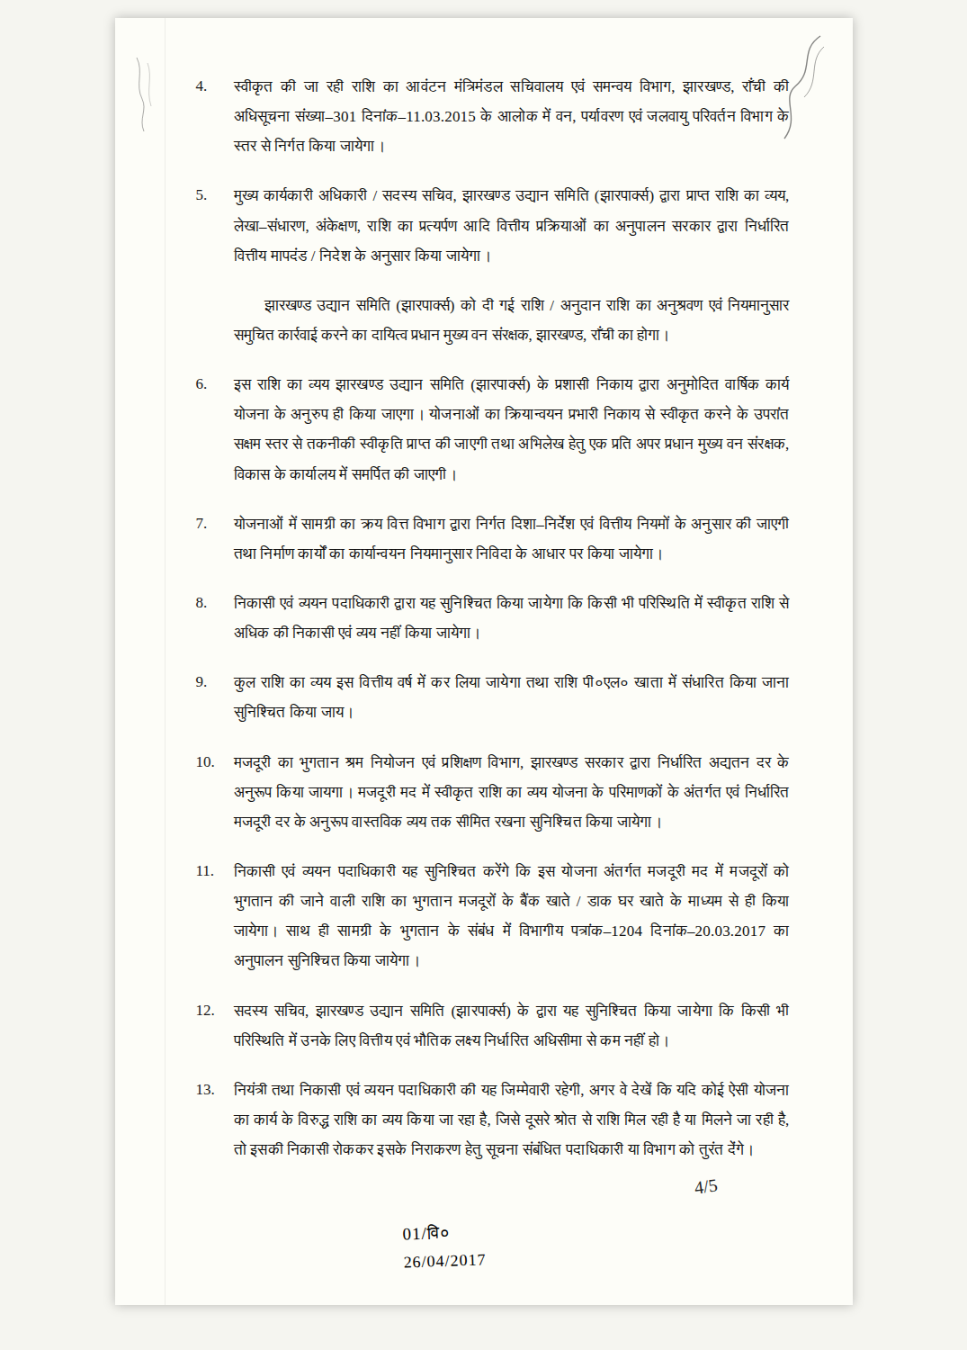4. स्वीकृत की जा रही राशि का आवंटन मंत्रिमंडल सचिवालय एवं समन्वय विभाग, झारखण्ड, राँची की अधिसूचना संख्या–301 दिनांक–11.03.2015 के आलोक में वन, पर्यावरण एवं जलवायु परिवर्तन विभाग के स्तर से निर्गत किया जायेगा।
5. मुख्य कार्यकारी अधिकारी / सदस्य सचिव, झारखण्ड उद्यान समिति (झारपार्क्स) द्वारा प्राप्त राशि का व्यय, लेखा–संधारण, अंकेक्षण, राशि का प्रत्यर्पण आदि वित्तीय प्रक्रियाओं का अनुपालन सरकार द्वारा निर्धारित वित्तीय मापदंड / निदेश के अनुसार किया जायेगा।
झारखण्ड उद्यान समिति (झारपार्क्स) को दी गई राशि / अनुदान राशि का अनुश्रवण एवं नियमानुसार समुचित कार्रवाई करने का दायित्व प्रधान मुख्य वन संरक्षक, झारखण्ड, राँची का होगा।
6. इस राशि का व्यय झारखण्ड उद्यान समिति (झारपार्क्स) के प्रशासी निकाय द्वारा अनुमोदित वार्षिक कार्य योजना के अनुरुप ही किया जाएगा। योजनाओं का क्रियान्वयन प्रभारी निकाय से स्वीकृत करने के उपरांत सक्षम स्तर से तकनीकी स्वीकृति प्राप्त की जाएगी तथा अभिलेख हेतु एक प्रति अपर प्रधान मुख्य वन संरक्षक, विकास के कार्यालय में समर्पित की जाएगी।
7. योजनाओं में सामग्री का क्रय वित्त विभाग द्वारा निर्गत दिशा–निर्देश एवं वित्तीय नियमों के अनुसार की जाएगी तथा निर्माण कार्यों का कार्यान्वयन नियमानुसार निविदा के आधार पर किया जायेगा।
8. निकासी एवं व्ययन पदाधिकारी द्वारा यह सुनिश्चित किया जायेगा कि किसी भी परिस्थिति में स्वीकृत राशि से अधिक की निकासी एवं व्यय नहीं किया जायेगा।
9. कुल राशि का व्यय इस वित्तीय वर्ष में कर लिया जायेगा तथा राशि पी०एल० खाता में संधारित किया जाना सुनिश्चित किया जाय।
10. मजदूरी का भुगतान श्रम नियोजन एवं प्रशिक्षण विभाग, झारखण्ड सरकार द्वारा निर्धारित अद्यतन दर के अनुरूप किया जायगा। मजदूरी मद में स्वीकृत राशि का व्यय योजना के परिमाणकों के अंतर्गत एवं निर्धारित मजदूरी दर के अनुरूप वास्तविक व्यय तक सीमित रखना सुनिश्चित किया जायेगा।
11. निकासी एवं व्ययन पदाधिकारी यह सुनिश्चित करेंगे कि इस योजना अंतर्गत मजदूरी मद में मजदूरों को भुगतान की जाने वाली राशि का भुगतान मजदूरों के बैंक खाते / डाक घर खाते के माध्यम से ही किया जायेगा। साथ ही सामग्री के भुगतान के संबंध में विभागीय पत्रांक–1204 दिनांक–20.03.2017 का अनुपालन सुनिश्चित किया जायेगा।
12. सदस्य सचिव, झारखण्ड उद्यान समिति (झारपार्क्स) के द्वारा यह सुनिश्चित किया जायेगा कि किसी भी परिस्थिति में उनके लिए वित्तीय एवं भौतिक लक्ष्य निर्धारित अधिसीमा से कम नहीं हो।
13. नियंत्री तथा निकासी एवं व्ययन पदाधिकारी की यह जिम्मेवारी रहेगी, अगर वे देखें कि यदि कोई ऐसी योजना का कार्य के विरुद्ध राशि का व्यय किया जा रहा है, जिसे दूसरे श्रोत से राशि मिल रही है या मिलने जा रही है, तो इसकी निकासी रोककर इसके निराकरण हेतु सूचना संबंधित पदाधिकारी या विभाग को तुरंत देंगे।
01/वि०
26/04/2017
4/5